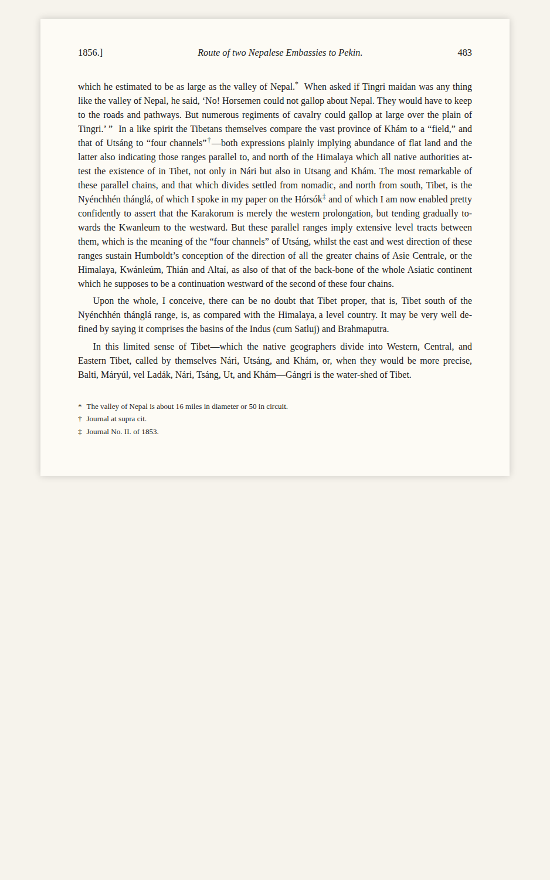1856.] Route of two Nepalese Embassies to Pekin. 483
which he estimated to be as large as the valley of Nepal.* When asked if Tingri maidan was any thing like the valley of Nepal, he said, ‘No! Horsemen could not gallop about Nepal. They would have to keep to the roads and pathways. But numerous regiments of cavalry could gallop at large over the plain of Tingri.’ ” In a like spirit the Tibetans themselves compare the vast province of Khám to a “field,” and that of Utsáng to “four channels”†—both expressions plainly implying abundance of flat land and the latter also indicating those ranges parallel to, and north of the Himalaya which all native authorities attest the existence of in Tibet, not only in Nári but also in Utsang and Khám. The most remarkable of these parallel chains, and that which divides settled from nomadic, and north from south, Tibet, is the Nyénchhén thánglá, of which I spoke in my paper on the Hórsók‡ and of which I am now enabled pretty confidently to assert that the Karakorum is merely the western prolongation, but tending gradually towards the Kwanleum to the westward. But these parallel ranges imply extensive level tracts between them, which is the meaning of the “four channels” of Utsáng, whilst the east and west direction of these ranges sustain Humboldt’s conception of the direction of all the greater chains of Asie Centrale, or the Himalaya, Kwánleúm, Thián and Altaí, as also of that of the back-bone of the whole Asiatic continent which he supposes to be a continuation westward of the second of these four chains.
Upon the whole, I conceive, there can be no doubt that Tibet proper, that is, Tibet south of the Nyénchhén thánglá range, is, as compared with the Himalaya, a level country. It may be very well defined by saying it comprises the basins of the Indus (cum Satluj) and Brahmaputra.
In this limited sense of Tibet—which the native geographers divide into Western, Central, and Eastern Tibet, called by themselves Nári, Utsáng, and Khám, or, when they would be more precise, Balti, Máryúl, vel Ladák, Nári, Tsáng, Ut, and Khám—Gángri is the water-shed of Tibet.
*The valley of Nepal is about 16 miles in diameter or 50 in circuit.
†Journal at supra cit.
‡Journal No. II. of 1853.